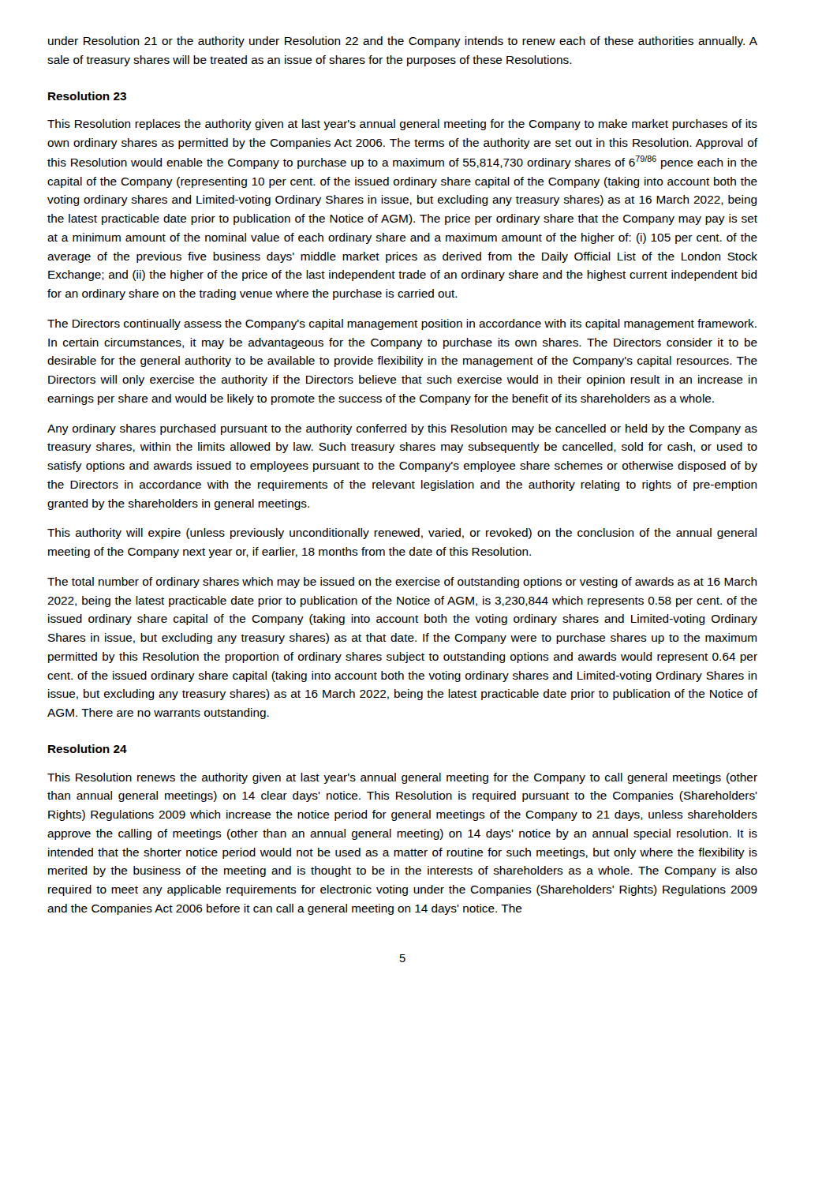under Resolution 21 or the authority under Resolution 22 and the Company intends to renew each of these authorities annually. A sale of treasury shares will be treated as an issue of shares for the purposes of these Resolutions.
Resolution 23
This Resolution replaces the authority given at last year's annual general meeting for the Company to make market purchases of its own ordinary shares as permitted by the Companies Act 2006. The terms of the authority are set out in this Resolution. Approval of this Resolution would enable the Company to purchase up to a maximum of 55,814,730 ordinary shares of 679/86 pence each in the capital of the Company (representing 10 per cent. of the issued ordinary share capital of the Company (taking into account both the voting ordinary shares and Limited-voting Ordinary Shares in issue, but excluding any treasury shares) as at 16 March 2022, being the latest practicable date prior to publication of the Notice of AGM). The price per ordinary share that the Company may pay is set at a minimum amount of the nominal value of each ordinary share and a maximum amount of the higher of: (i) 105 per cent. of the average of the previous five business days' middle market prices as derived from the Daily Official List of the London Stock Exchange; and (ii) the higher of the price of the last independent trade of an ordinary share and the highest current independent bid for an ordinary share on the trading venue where the purchase is carried out.
The Directors continually assess the Company's capital management position in accordance with its capital management framework. In certain circumstances, it may be advantageous for the Company to purchase its own shares. The Directors consider it to be desirable for the general authority to be available to provide flexibility in the management of the Company's capital resources. The Directors will only exercise the authority if the Directors believe that such exercise would in their opinion result in an increase in earnings per share and would be likely to promote the success of the Company for the benefit of its shareholders as a whole.
Any ordinary shares purchased pursuant to the authority conferred by this Resolution may be cancelled or held by the Company as treasury shares, within the limits allowed by law. Such treasury shares may subsequently be cancelled, sold for cash, or used to satisfy options and awards issued to employees pursuant to the Company's employee share schemes or otherwise disposed of by the Directors in accordance with the requirements of the relevant legislation and the authority relating to rights of pre-emption granted by the shareholders in general meetings.
This authority will expire (unless previously unconditionally renewed, varied, or revoked) on the conclusion of the annual general meeting of the Company next year or, if earlier, 18 months from the date of this Resolution.
The total number of ordinary shares which may be issued on the exercise of outstanding options or vesting of awards as at 16 March 2022, being the latest practicable date prior to publication of the Notice of AGM, is 3,230,844 which represents 0.58 per cent. of the issued ordinary share capital of the Company (taking into account both the voting ordinary shares and Limited-voting Ordinary Shares in issue, but excluding any treasury shares) as at that date. If the Company were to purchase shares up to the maximum permitted by this Resolution the proportion of ordinary shares subject to outstanding options and awards would represent 0.64 per cent. of the issued ordinary share capital (taking into account both the voting ordinary shares and Limited-voting Ordinary Shares in issue, but excluding any treasury shares) as at 16 March 2022, being the latest practicable date prior to publication of the Notice of AGM. There are no warrants outstanding.
Resolution 24
This Resolution renews the authority given at last year's annual general meeting for the Company to call general meetings (other than annual general meetings) on 14 clear days' notice. This Resolution is required pursuant to the Companies (Shareholders' Rights) Regulations 2009 which increase the notice period for general meetings of the Company to 21 days, unless shareholders approve the calling of meetings (other than an annual general meeting) on 14 days' notice by an annual special resolution. It is intended that the shorter notice period would not be used as a matter of routine for such meetings, but only where the flexibility is merited by the business of the meeting and is thought to be in the interests of shareholders as a whole. The Company is also required to meet any applicable requirements for electronic voting under the Companies (Shareholders' Rights) Regulations 2009 and the Companies Act 2006 before it can call a general meeting on 14 days' notice. The
5